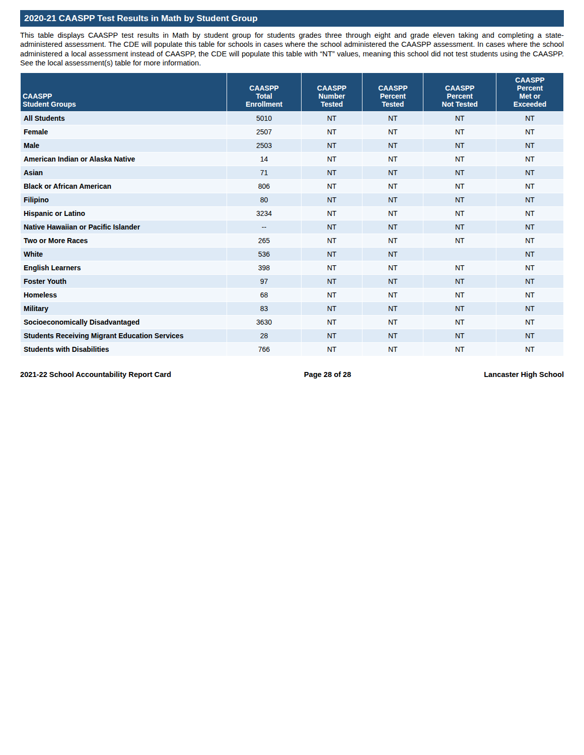2020-21 CAASPP Test Results in Math by Student Group
This table displays CAASPP test results in Math by student group for students grades three through eight and grade eleven taking and completing a state-administered assessment. The CDE will populate this table for schools in cases where the school administered the CAASPP assessment. In cases where the school administered a local assessment instead of CAASPP, the CDE will populate this table with “NT” values, meaning this school did not test students using the CAASPP. See the local assessment(s) table for more information.
| CAASPP Student Groups | CAASPP Total Enrollment | CAASPP Number Tested | CAASPP Percent Tested | CAASPP Percent Not Tested | CAASPP Percent Met or Exceeded |
| --- | --- | --- | --- | --- | --- |
| All Students | 5010 | NT | NT | NT | NT |
| Female | 2507 | NT | NT | NT | NT |
| Male | 2503 | NT | NT | NT | NT |
| American Indian or Alaska Native | 14 | NT | NT | NT | NT |
| Asian | 71 | NT | NT | NT | NT |
| Black or African American | 806 | NT | NT | NT | NT |
| Filipino | 80 | NT | NT | NT | NT |
| Hispanic or Latino | 3234 | NT | NT | NT | NT |
| Native Hawaiian or Pacific Islander | -- | NT | NT | NT | NT |
| Two or More Races | 265 | NT | NT | NT | NT |
| White | 536 | NT | NT | | NT |
| English Learners | 398 | NT | NT | NT | NT |
| Foster Youth | 97 | NT | NT | NT | NT |
| Homeless | 68 | NT | NT | NT | NT |
| Military | 83 | NT | NT | NT | NT |
| Socioeconomically Disadvantaged | 3630 | NT | NT | NT | NT |
| Students Receiving Migrant Education Services | 28 | NT | NT | NT | NT |
| Students with Disabilities | 766 | NT | NT | NT | NT |
2021-22 School Accountability Report Card Page 28 of 28 Lancaster High School